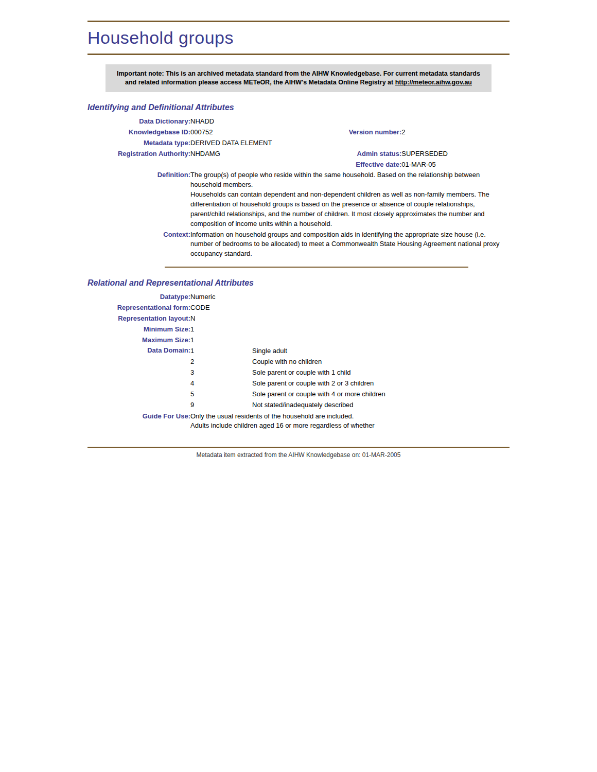Household groups
Important note: This is an archived metadata standard from the AIHW Knowledgebase. For current metadata standards and related information please access METeOR, the AIHW's Metadata Online Registry at http://meteor.aihw.gov.au
Identifying and Definitional Attributes
| Data Dictionary: | NHADD |
| Knowledgebase ID: | 000752 | Version number: | 2 |
| Metadata type: | DERIVED DATA ELEMENT |
| Registration Authority: | NHDAMG | Admin status: | SUPERSEDED |
| | | Effective date: | 01-MAR-05 |
| Definition: | The group(s) of people who reside within the same household. Based on the relationship between household members. Households can contain dependent and non-dependent children as well as non-family members. The differentiation of household groups is based on the presence or absence of couple relationships, parent/child relationships, and the number of children. It most closely approximates the number and composition of income units within a household. |
| Context: | Information on household groups and composition aids in identifying the appropriate size house (i.e. number of bedrooms to be allocated) to meet a Commonwealth State Housing Agreement national proxy occupancy standard. |
Relational and Representational Attributes
| Datatype: | Numeric |
| Representational form: | CODE |
| Representation layout: | N |
| Minimum Size: | 1 |
| Maximum Size: | 1 |
| Data Domain: | / 1 / Single adult / / 2 / Couple with no children / / 3 / Sole parent or couple with 1 child / / 4 / Sole parent or couple with 2 or 3 children / / 5 / Sole parent or couple with 4 or more children / / 9 / Not stated/inadequately described / |
| Guide For Use: | Only the usual residents of the household are included. Adults include children aged 16 or more regardless of whether |
Metadata item extracted from the AIHW Knowledgebase on: 01-MAR-2005